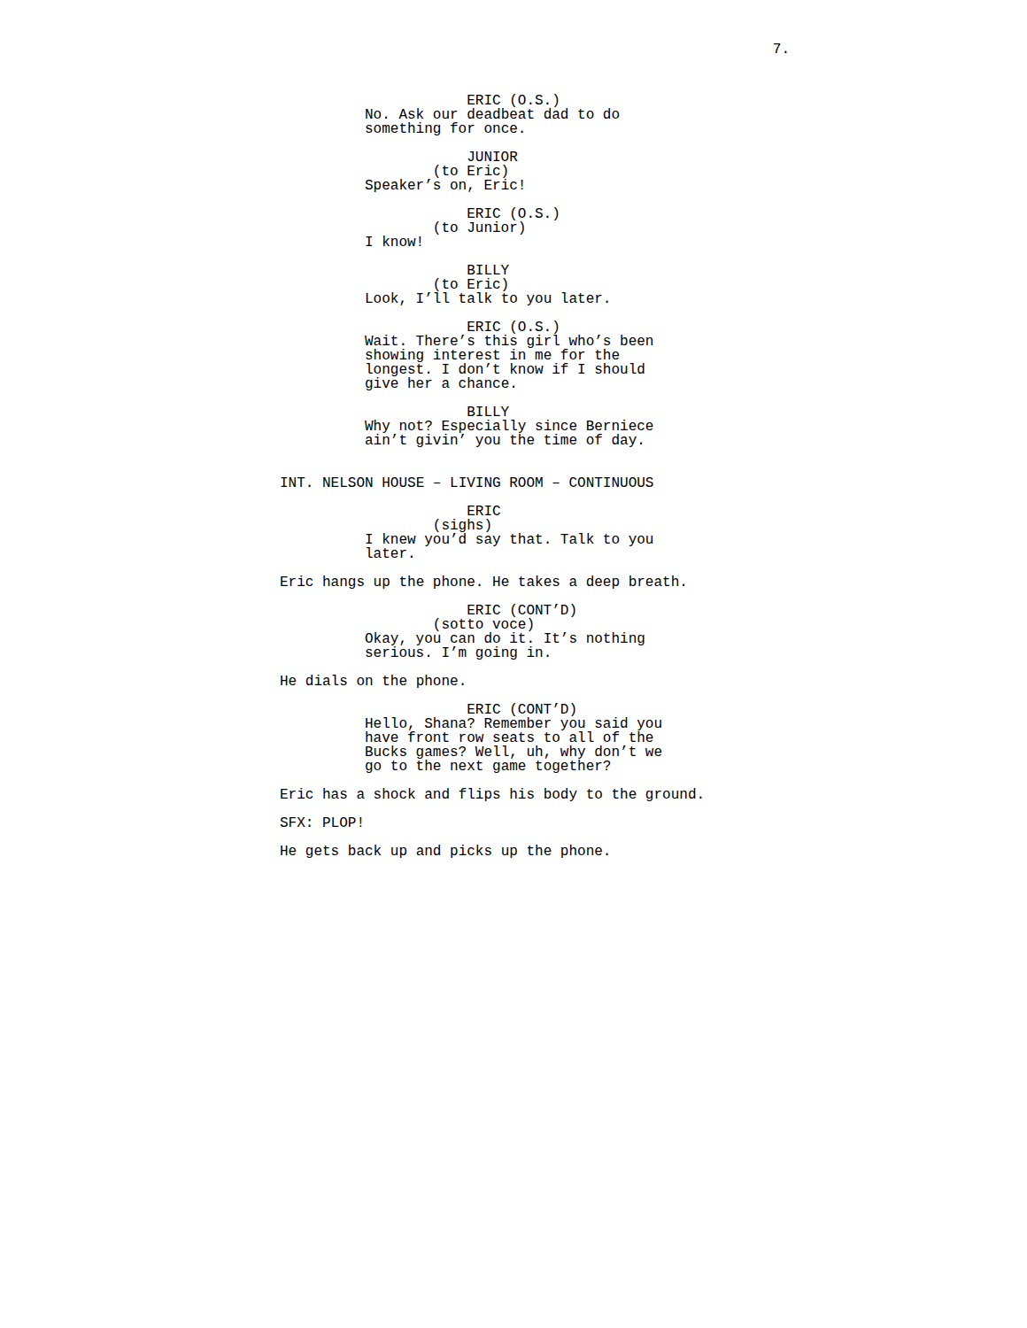7.
ERIC (O.S.)
No. Ask our deadbeat dad to do something for once.
JUNIOR
(to Eric)
Speaker’s on, Eric!
ERIC (O.S.)
(to Junior)
I know!
BILLY
(to Eric)
Look, I’ll talk to you later.
ERIC (O.S.)
Wait. There’s this girl who’s been showing interest in me for the longest. I don’t know if I should give her a chance.
BILLY
Why not? Especially since Berniece ain’t givin’ you the time of day.
INT. NELSON HOUSE – LIVING ROOM – CONTINUOUS
ERIC
(sighs)
I knew you’d say that. Talk to you later.
Eric hangs up the phone. He takes a deep breath.
ERIC (CONT’D)
(sotto voce)
Okay, you can do it. It’s nothing serious. I’m going in.
He dials on the phone.
ERIC (CONT’D)
Hello, Shana? Remember you said you have front row seats to all of the Bucks games? Well, uh, why don’t we go to the next game together?
Eric has a shock and flips his body to the ground.
SFX: PLOP!
He gets back up and picks up the phone.